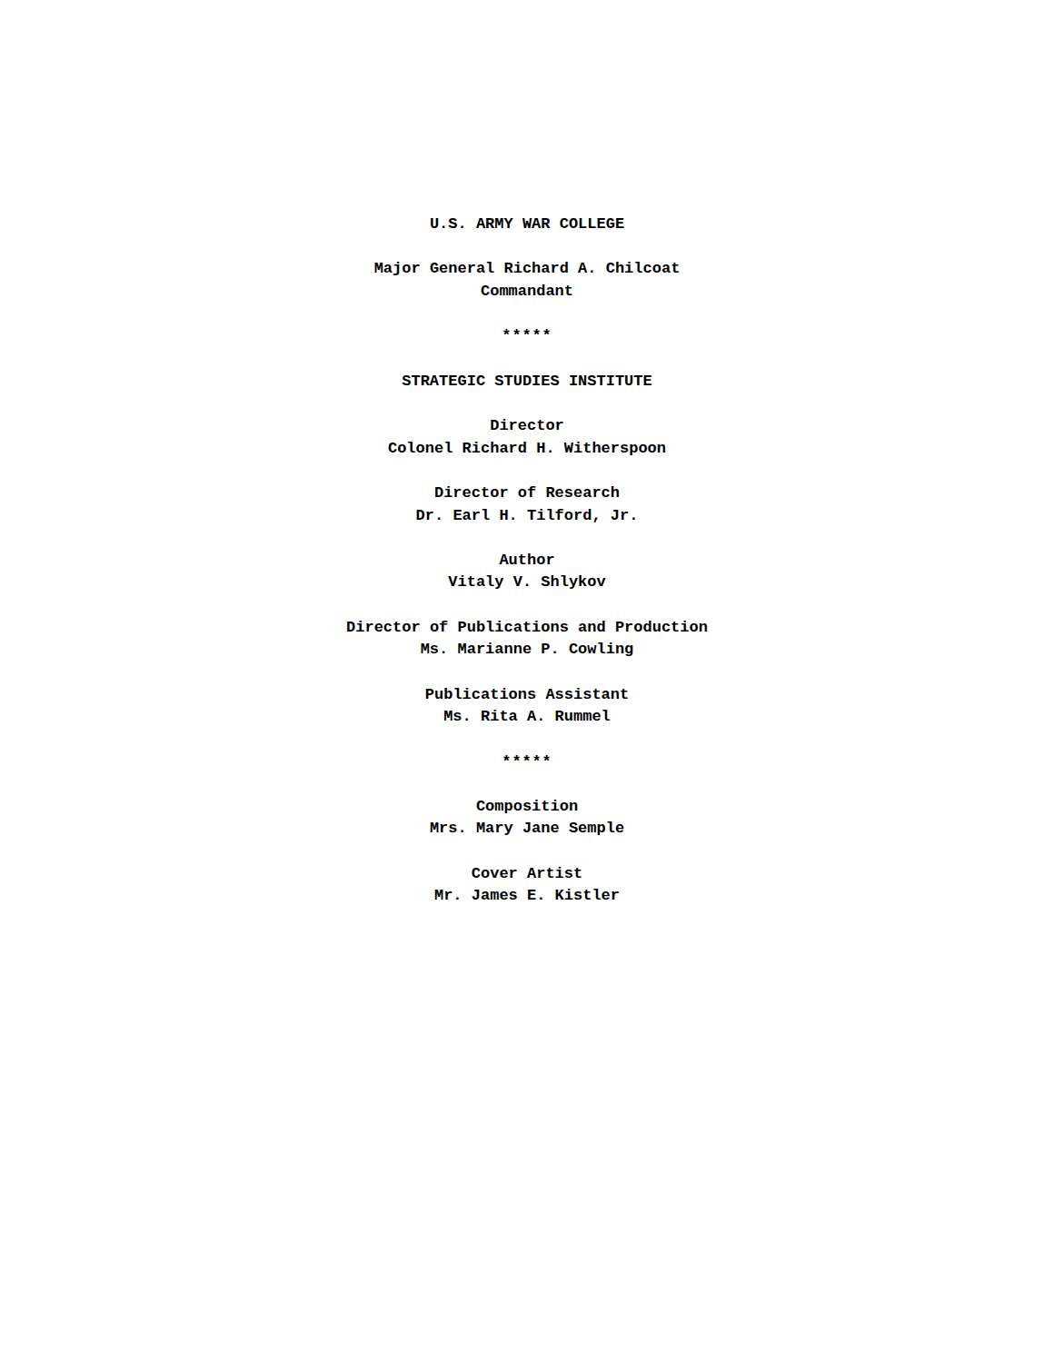U.S. ARMY WAR COLLEGE
Major General Richard A. Chilcoat
Commandant
*****
STRATEGIC STUDIES INSTITUTE
Director
Colonel Richard H. Witherspoon
Director of Research
Dr. Earl H. Tilford, Jr.
Author
Vitaly V. Shlykov
Director of Publications and Production
Ms. Marianne P. Cowling
Publications Assistant
Ms. Rita A. Rummel
*****
Composition
Mrs. Mary Jane Semple
Cover Artist
Mr. James E. Kistler